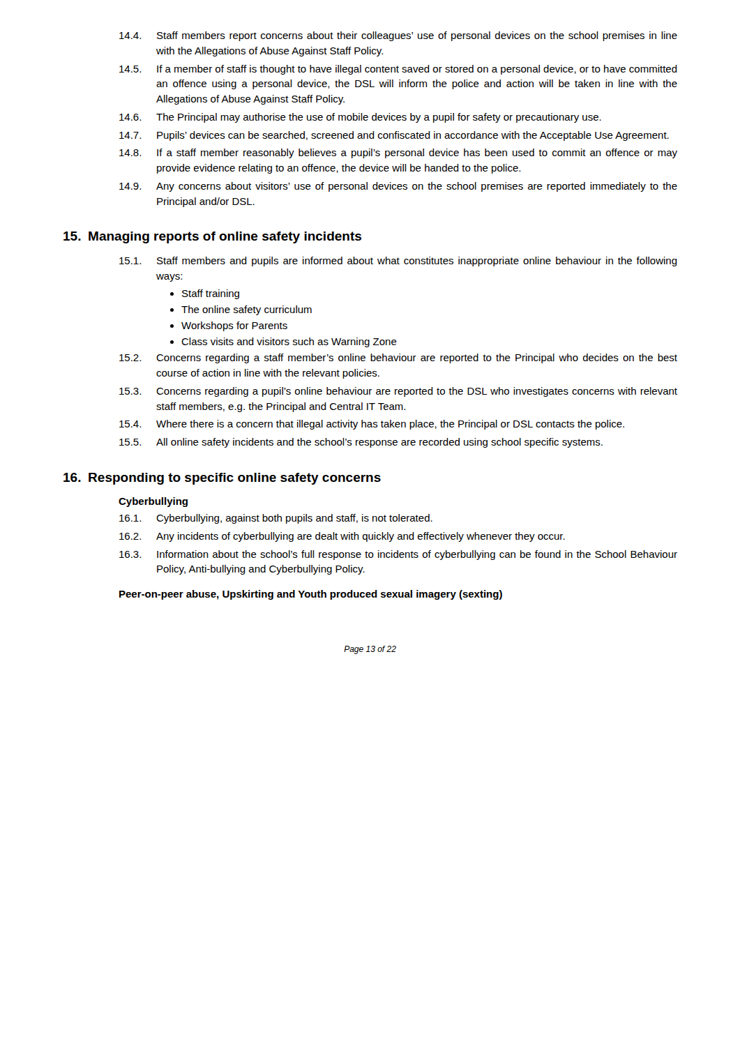14.4. Staff members report concerns about their colleagues’ use of personal devices on the school premises in line with the Allegations of Abuse Against Staff Policy.
14.5. If a member of staff is thought to have illegal content saved or stored on a personal device, or to have committed an offence using a personal device, the DSL will inform the police and action will be taken in line with the Allegations of Abuse Against Staff Policy.
14.6. The Principal may authorise the use of mobile devices by a pupil for safety or precautionary use.
14.7. Pupils’ devices can be searched, screened and confiscated in accordance with the Acceptable Use Agreement.
14.8. If a staff member reasonably believes a pupil’s personal device has been used to commit an offence or may provide evidence relating to an offence, the device will be handed to the police.
14.9. Any concerns about visitors’ use of personal devices on the school premises are reported immediately to the Principal and/or DSL.
15. Managing reports of online safety incidents
15.1. Staff members and pupils are informed about what constitutes inappropriate online behaviour in the following ways:
Staff training
The online safety curriculum
Workshops for Parents
Class visits and visitors such as Warning Zone
15.2. Concerns regarding a staff member’s online behaviour are reported to the Principal who decides on the best course of action in line with the relevant policies.
15.3. Concerns regarding a pupil’s online behaviour are reported to the DSL who investigates concerns with relevant staff members, e.g. the Principal and Central IT Team.
15.4. Where there is a concern that illegal activity has taken place, the Principal or DSL contacts the police.
15.5. All online safety incidents and the school’s response are recorded using school specific systems.
16. Responding to specific online safety concerns
Cyberbullying
16.1. Cyberbullying, against both pupils and staff, is not tolerated.
16.2. Any incidents of cyberbullying are dealt with quickly and effectively whenever they occur.
16.3. Information about the school’s full response to incidents of cyberbullying can be found in the School Behaviour Policy, Anti-bullying and Cyberbullying Policy.
Peer-on-peer abuse, Upskirting and Youth produced sexual imagery (sexting)
Page 13 of 22